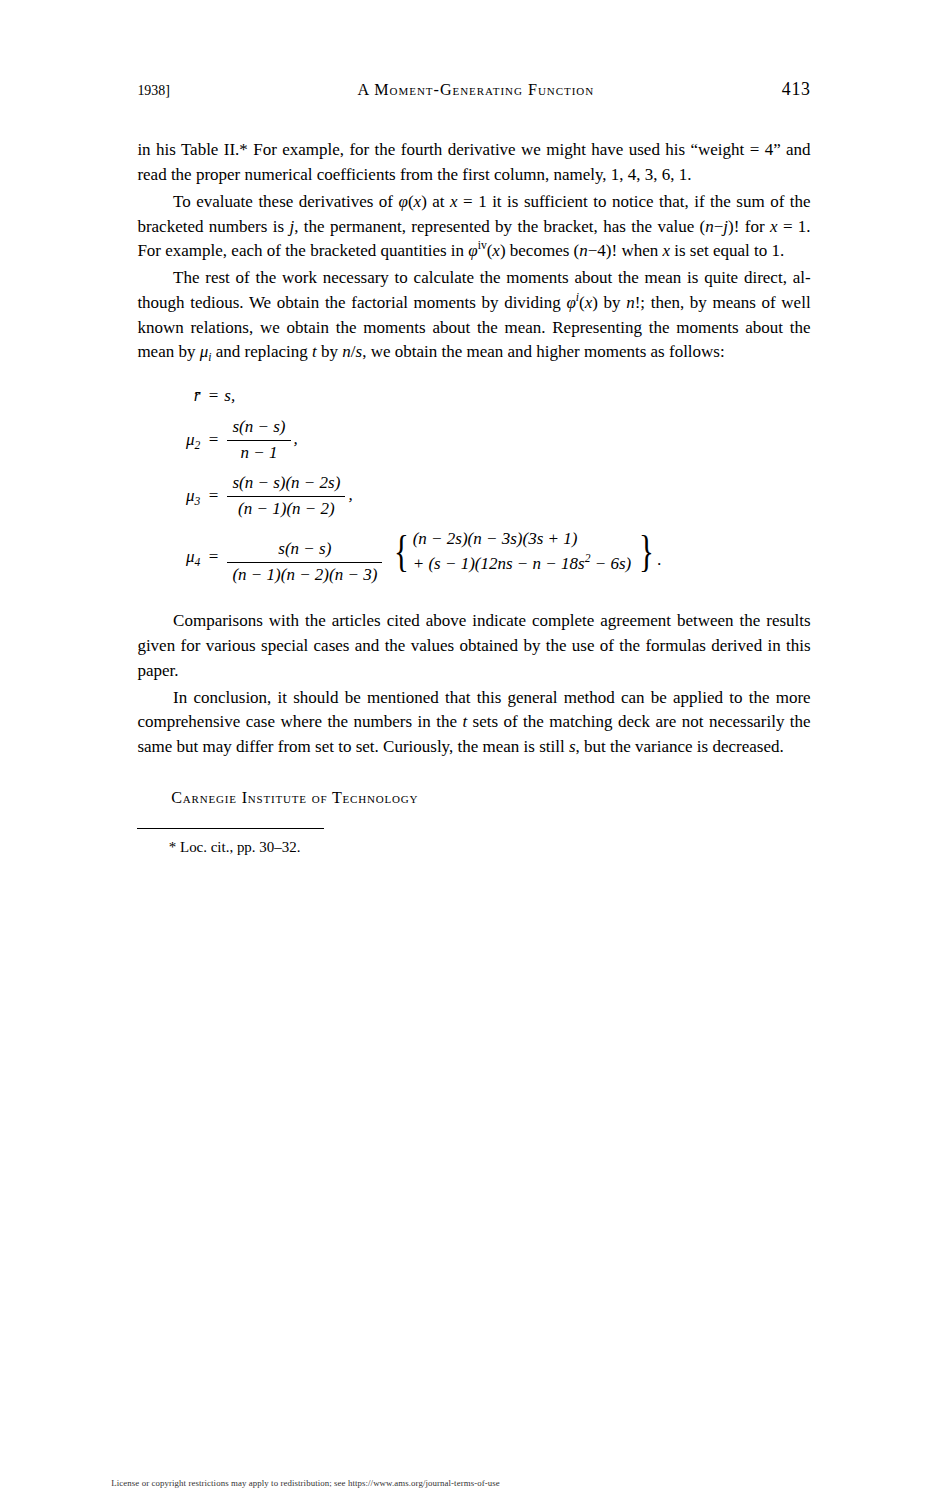1938] A Moment-Generating Function 413
in his Table II.* For example, for the fourth derivative we might have used his “weight = 4” and read the proper numerical coefficients from the first column, namely, 1, 4, 3, 6, 1.
To evaluate these derivatives of φ(x) at x = 1 it is sufficient to notice that, if the sum of the bracketed numbers is j, the permanent, represented by the bracket, has the value (n−j)! for x = 1. For example, each of the bracketed quantities in φiv(x) becomes (n−4)! when x is set equal to 1.
The rest of the work necessary to calculate the moments about the mean is quite direct, although tedious. We obtain the factorial moments by dividing φi(x) by n!; then, by means of well known relations, we obtain the moments about the mean. Representing the moments about the mean by μi and replacing t by n/s, we obtain the mean and higher moments as follows:
r̄ = s,
μ2 = s(n − s) n − 1 ,
μ3 = s(n − s)(n − 2s) (n − 1)(n − 2) ,
μ4 = s(n − s) (n − 1)(n − 2)(n − 3) { (n − 2s)(n − 3s)(3s + 1) + (s − 1)(12ns − n − 18s2 − 6s) } .
Comparisons with the articles cited above indicate complete agreement between the results given for various special cases and the values obtained by the use of the formulas derived in this paper.
In conclusion, it should be mentioned that this general method can be applied to the more comprehensive case where the numbers in the t sets of the matching deck are not necessarily the same but may differ from set to set. Curiously, the mean is still s, but the variance is decreased.
Carnegie Institute of Technology
* Loc. cit., pp. 30–32.
License or copyright restrictions may apply to redistribution; see https://www.ams.org/journal-terms-of-use